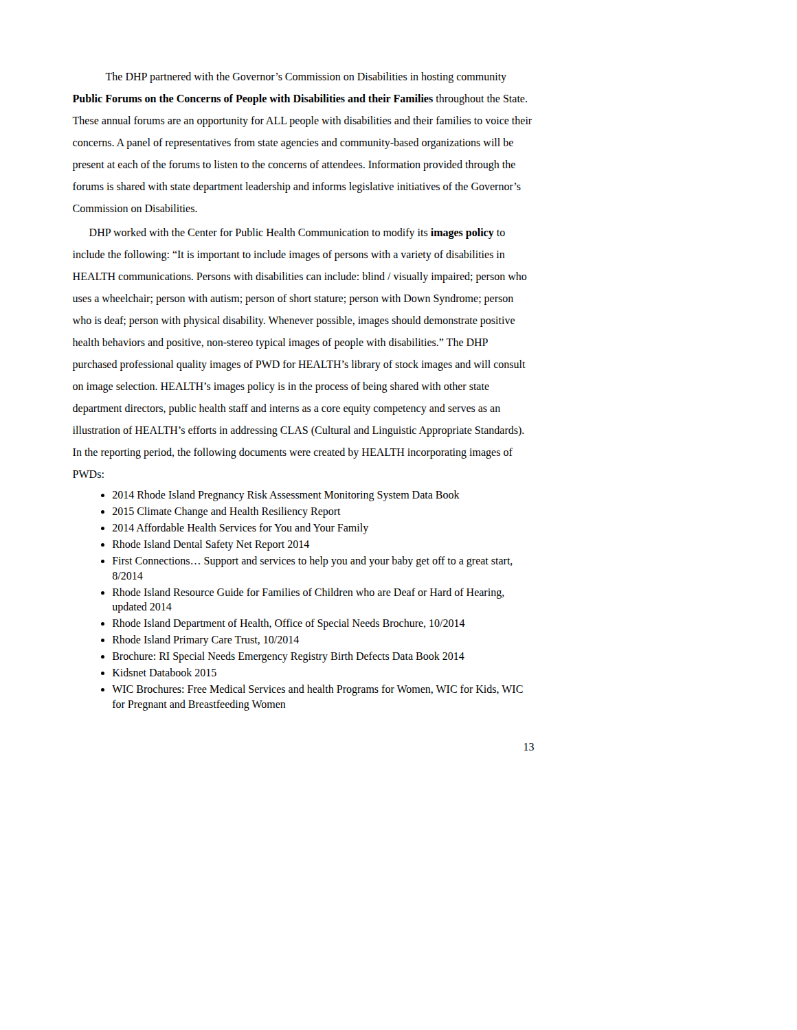The DHP partnered with the Governor’s Commission on Disabilities in hosting community Public Forums on the Concerns of People with Disabilities and their Families throughout the State. These annual forums are an opportunity for ALL people with disabilities and their families to voice their concerns. A panel of representatives from state agencies and community-based organizations will be present at each of the forums to listen to the concerns of attendees. Information provided through the forums is shared with state department leadership and informs legislative initiatives of the Governor’s Commission on Disabilities.
DHP worked with the Center for Public Health Communication to modify its images policy to include the following: “It is important to include images of persons with a variety of disabilities in HEALTH communications. Persons with disabilities can include: blind / visually impaired; person who uses a wheelchair; person with autism; person of short stature; person with Down Syndrome; person who is deaf; person with physical disability. Whenever possible, images should demonstrate positive health behaviors and positive, non-stereo typical images of people with disabilities.” The DHP purchased professional quality images of PWD for HEALTH’s library of stock images and will consult on image selection. HEALTH’s images policy is in the process of being shared with other state department directors, public health staff and interns as a core equity competency and serves as an illustration of HEALTH’s efforts in addressing CLAS (Cultural and Linguistic Appropriate Standards). In the reporting period, the following documents were created by HEALTH incorporating images of PWDs:
2014 Rhode Island Pregnancy Risk Assessment Monitoring System Data Book
2015 Climate Change and Health Resiliency Report
2014 Affordable Health Services for You and Your Family
Rhode Island Dental Safety Net Report 2014
First Connections… Support and services to help you and your baby get off to a great start, 8/2014
Rhode Island Resource Guide for Families of Children who are Deaf or Hard of Hearing, updated 2014
Rhode Island Department of Health, Office of Special Needs Brochure, 10/2014
Rhode Island Primary Care Trust, 10/2014
Brochure: RI Special Needs Emergency Registry Birth Defects Data Book 2014
Kidsnet Databook 2015
WIC Brochures: Free Medical Services and health Programs for Women, WIC for Kids, WIC for Pregnant and Breastfeeding Women
13